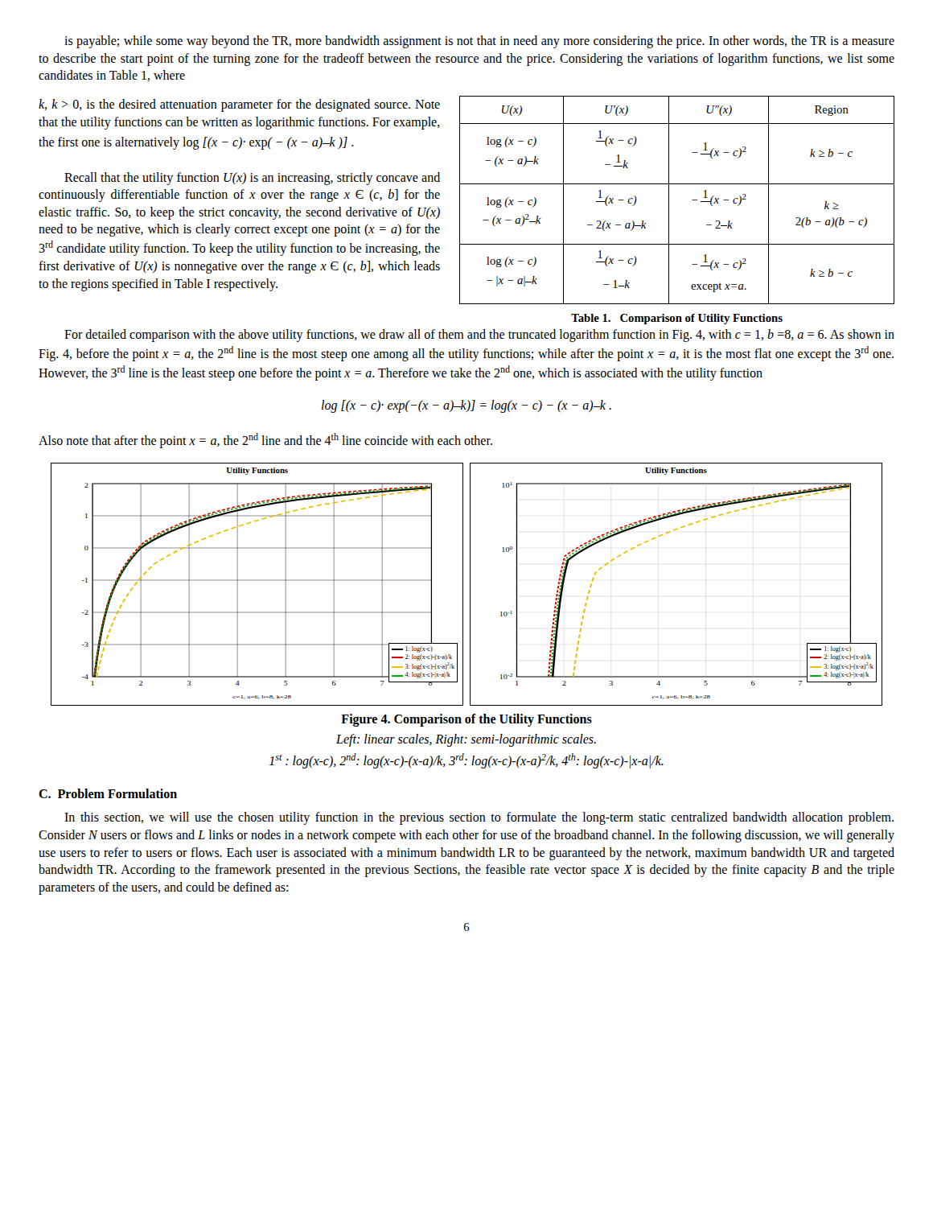is payable; while some way beyond the TR, more bandwidth assignment is not that in need any more considering the price. In other words, the TR is a measure to describe the start point of the turning zone for the tradeoff between the resource and the price. Considering the variations of logarithm functions, we list some candidates in Table 1, where
k, k > 0, is the desired attenuation parameter for the designated source. Note that the utility functions can be written as logarithmic functions. For example, the first one is alternatively log [(x − c)· exp( − (x − a) k )] .
Recall that the utility function U(x) is an increasing, strictly concave and continuously differentiable function of x over the range x Є (c, b] for the elastic traffic. So, to keep the strict concavity, the second derivative of U(x) need to be negative, which is clearly correct except one point (x = a) for the 3rd candidate utility function. To keep the utility function to be increasing, the first derivative of U(x) is nonnegative over the range x Є (c, b], which leads to the regions specified in Table I respectively.
| U(x) | U′(x) | U″(x) | Region |
| --- | --- | --- | --- |
| log (x − c) − (x − a) k | 1 (x − c) − 1 k | − 1 (x − c) 2 | k ≥ b − c |
| log (x − c) − (x − a) 2 k | 1 (x − c) − 2 (x − a) k | − 1 (x − c) 2 − 2 k | k ≥ 2 (b − a)(b − c) |
| log (x − c) − / x − a / k | 1 (x − c) − 1 k | − 1 (x − c) 2 except x=a . | k ≥ b − c |
Table 1. Comparison of Utility Functions
For detailed comparison with the above utility functions, we draw all of them and the truncated logarithm function in Fig. 4, with c = 1, b =8, a = 6. As shown in Fig. 4, before the point x = a, the 2nd line is the most steep one among all the utility functions; while after the point x = a, it is the most flat one except the 3rd one. However, the 3rd line is the least steep one before the point x = a. Therefore we take the 2nd one, which is associated with the utility function
log [(x − c)· exp(−(x − a) k)] = log(x − c) − (x − a) k .
Also note that after the point x = a, the 2nd line and the 4th line coincide with each other.
Utility Functions
2 1 0 -1 -2 -3 -4 1 2 3 4 5 6 7 8 c=1, a=6, b=8, k=28
1: log(x-c)
2: log(x-c)-(x-a)/k
3: log(x-c)-(x-a)2/k
4: log(x-c)-|x-a|/k
Utility Functions
101 100 10-1 10-2 1 2 3 4 5 6 7 8 c=1, a=6, b=8, k=28
1: log(x-c)
2: log(x-c)-(x-a)/k
3: log(x-c)-(x-a)2/k
4: log(x-c)-|x-a|/k
Figure 4. Comparison of the Utility Functions
Left: linear scales, Right: semi-logarithmic scales.
1st : log(x-c), 2nd: log(x-c)-(x-a)/k, 3rd: log(x-c)-(x-a)2/k, 4th: log(x-c)-|x-a|/k.
C. Problem Formulation
In this section, we will use the chosen utility function in the previous section to formulate the long-term static centralized bandwidth allocation problem. Consider N users or flows and L links or nodes in a network compete with each other for use of the broadband channel. In the following discussion, we will generally use users to refer to users or flows. Each user is associated with a minimum bandwidth LR to be guaranteed by the network, maximum bandwidth UR and targeted bandwidth TR. According to the framework presented in the previous Sections, the feasible rate vector space X is decided by the finite capacity B and the triple parameters of the users, and could be defined as:
6